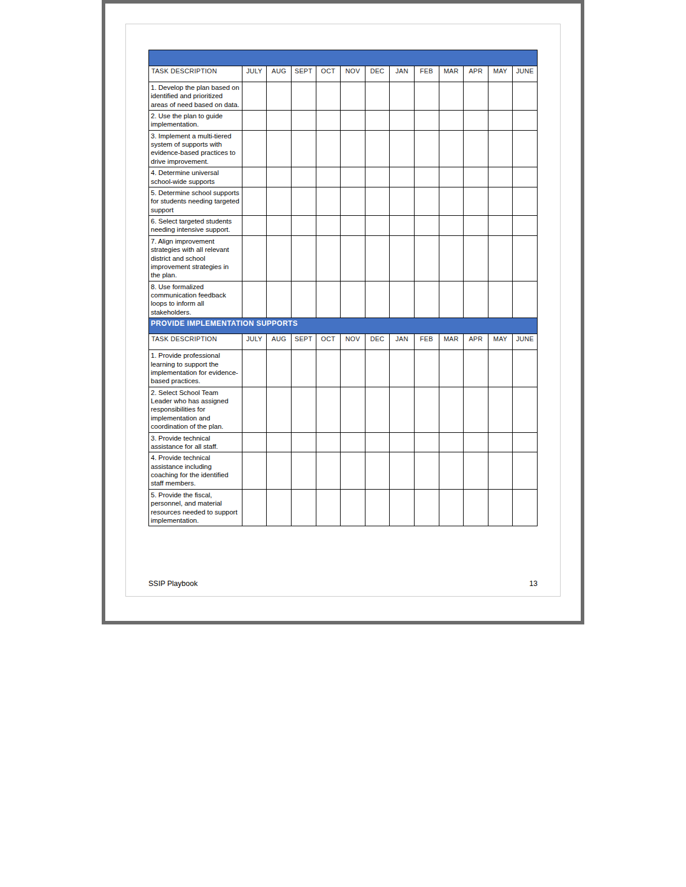| TASK DESCRIPTION | JULY | AUG | SEPT | OCT | NOV | DEC | JAN | FEB | MAR | APR | MAY | JUNE |
| 1. Develop the plan based on identified and prioritized areas of need based on data. | | | | | | | | | | | | |
| 2. Use the plan to guide implementation. | | | | | | | | | | | | |
| 3. Implement a multi-tiered system of supports with evidence-based practices to drive improvement. | | | | | | | | | | | | |
| 4. Determine universal school-wide supports | | | | | | | | | | | | |
| 5. Determine school supports for students needing targeted support | | | | | | | | | | | | |
| 6. Select targeted students needing intensive support. | | | | | | | | | | | | |
| 7. Align improvement strategies with all relevant district and school improvement strategies in the plan. | | | | | | | | | | | | |
| 8. Use formalized communication feedback loops to inform all stakeholders. | | | | | | | | | | | | |
| PROVIDE IMPLEMENTATION SUPPORTS |
| TASK DESCRIPTION | JULY | AUG | SEPT | OCT | NOV | DEC | JAN | FEB | MAR | APR | MAY | JUNE |
| 1. Provide professional learning to support the implementation for evidence-based practices. | | | | | | | | | | | | |
| 2. Select School Team Leader who has assigned responsibilities for implementation and coordination of the plan. | | | | | | | | | | | | |
| 3. Provide technical assistance for all staff. | | | | | | | | | | | | |
| 4. Provide technical assistance including coaching for the identified staff members. | | | | | | | | | | | | |
| 5. Provide the fiscal, personnel, and material resources needed to support implementation. | | | | | | | | | | | | |
SSIP Playbook 13